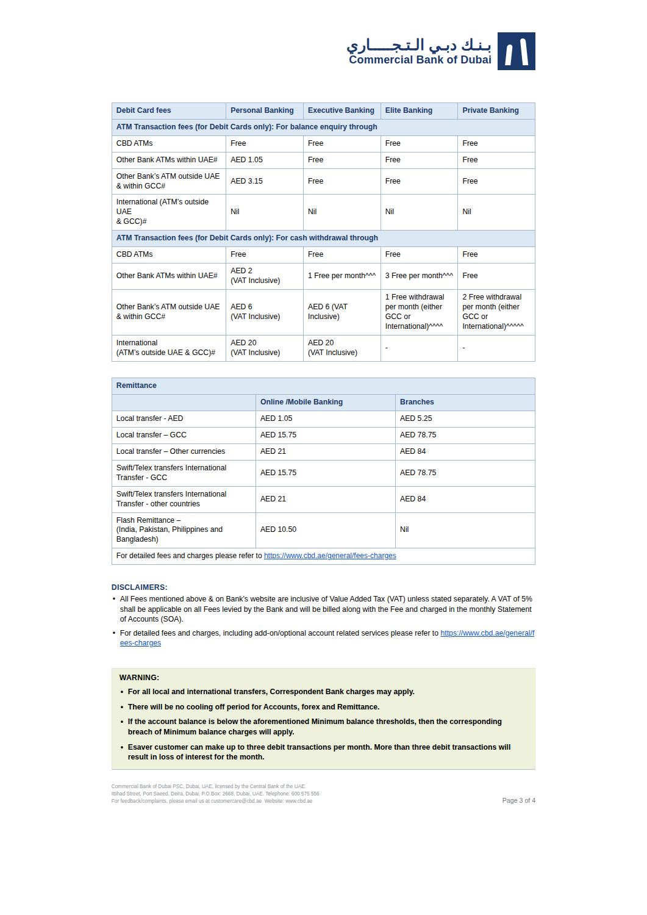بـنـك دبـي الـتـجـــــاري
Commercial Bank of Dubai
| Debit Card fees | Personal Banking | Executive Banking | Elite Banking | Private Banking |
| --- | --- | --- | --- | --- |
| ATM Transaction fees (for Debit Cards only): For balance enquiry through |
| CBD ATMs | Free | Free | Free | Free |
| Other Bank ATMs within UAE# | AED 1.05 | Free | Free | Free |
| Other Bank’s ATM outside UAE & within GCC# | AED 3.15 | Free | Free | Free |
| International (ATM’s outside UAE & GCC)# | Nil | Nil | Nil | Nil |
| ATM Transaction fees (for Debit Cards only): For cash withdrawal through |
| CBD ATMs | Free | Free | Free | Free |
| Other Bank ATMs within UAE# | AED 2 (VAT Inclusive) | 1 Free per month^^^ | 3 Free per month^^^ | Free |
| Other Bank’s ATM outside UAE & within GCC# | AED 6 (VAT Inclusive) | AED 6 (VAT Inclusive) | 1 Free withdrawal per month (either GCC or International)^^^^ | 2 Free withdrawal per month (either GCC or International)^^^^^ |
| International (ATM’s outside UAE & GCC)# | AED 20 (VAT Inclusive) | AED 20 (VAT Inclusive) | - | - |
| Remittance |
| --- |
| | Online /Mobile Banking | Branches |
| Local transfer - AED | AED 1.05 | AED 5.25 |
| Local transfer – GCC | AED 15.75 | AED 78.75 |
| Local transfer – Other currencies | AED 21 | AED 84 |
| Swift/Telex transfers International Transfer - GCC | AED 15.75 | AED 78.75 |
| Swift/Telex transfers International Transfer - other countries | AED 21 | AED 84 |
| Flash Remittance – (India, Pakistan, Philippines and Bangladesh) | AED 10.50 | Nil |
| For detailed fees and charges please refer to https://www.cbd.ae/general/fees-charges |
DISCLAIMERS:
All Fees mentioned above & on Bank’s website are inclusive of Value Added Tax (VAT) unless stated separately. A VAT of 5% shall be applicable on all Fees levied by the Bank and will be billed along with the Fee and charged in the monthly Statement of Accounts (SOA).
For detailed fees and charges, including add-on/optional account related services please refer to https://www.cbd.ae/general/fees-charges
WARNING:
For all local and international transfers, Correspondent Bank charges may apply.
There will be no cooling off period for Accounts, forex and Remittance.
If the account balance is below the aforementioned Minimum balance thresholds, then the corresponding breach of Minimum balance charges will apply.
Esaver customer can make up to three debit transactions per month. More than three debit transactions will result in loss of interest for the month.
Commercial Bank of Dubai PSC, Dubai, UAE, licensed by the Central Bank of the UAE.
Ittihad Street, Port Saeed, Deira, Dubai, P.O.Box: 2668, Dubai, UAE. Telephone: 600 575 556
For feedback/complaints, please email us at customercare@cbd.ae Website: www.cbd.ae
Page 3 of 4